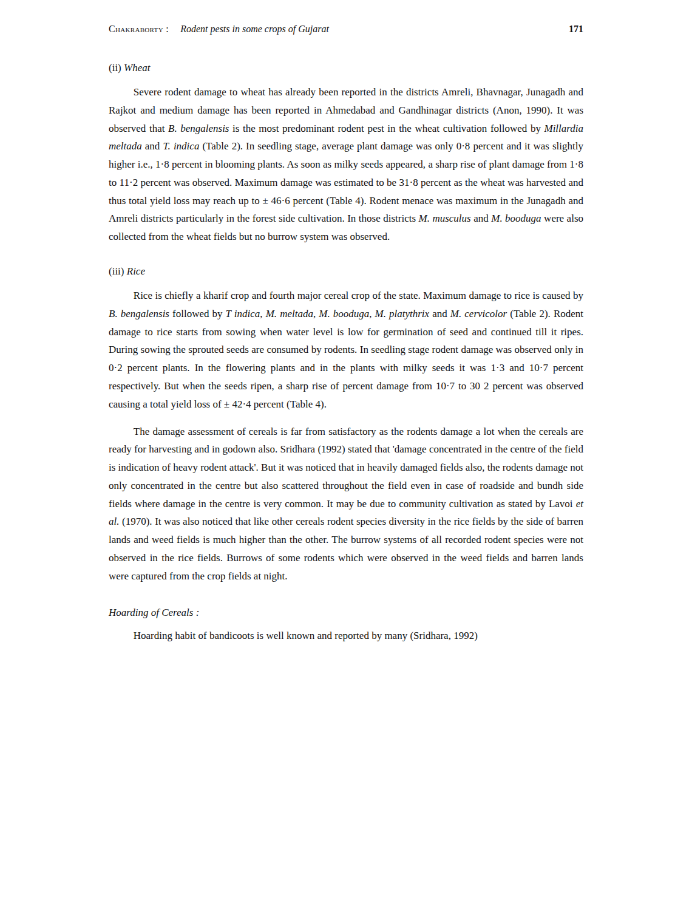Chakraborty : Rodent pests in some crops of Gujarat 171
(ii) Wheat
Severe rodent damage to wheat has already been reported in the districts Amreli, Bhavnagar, Junagadh and Rajkot and medium damage has been reported in Ahmedabad and Gandhinagar districts (Anon, 1990). It was observed that B. bengalensis is the most predominant rodent pest in the wheat cultivation followed by Millardia meltada and T. indica (Table 2). In seedling stage, average plant damage was only 0·8 percent and it was slightly higher i.e., 1·8 percent in blooming plants. As soon as milky seeds appeared, a sharp rise of plant damage from 1·8 to 11·2 percent was observed. Maximum damage was estimated to be 31·8 percent as the wheat was harvested and thus total yield loss may reach up to ± 46·6 percent (Table 4). Rodent menace was maximum in the Junagadh and Amreli districts particularly in the forest side cultivation. In those districts M. musculus and M. booduga were also collected from the wheat fields but no burrow system was observed.
(iii) Rice
Rice is chiefly a kharif crop and fourth major cereal crop of the state. Maximum damage to rice is caused by B. bengalensis followed by T indica, M. meltada, M. booduga, M. platythrix and M. cervicolor (Table 2). Rodent damage to rice starts from sowing when water level is low for germination of seed and continued till it ripes. During sowing the sprouted seeds are consumed by rodents. In seedling stage rodent damage was observed only in 0·2 percent plants. In the flowering plants and in the plants with milky seeds it was 1·3 and 10·7 percent respectively. But when the seeds ripen, a sharp rise of percent damage from 10·7 to 30 2 percent was observed causing a total yield loss of ± 42·4 percent (Table 4).
The damage assessment of cereals is far from satisfactory as the rodents damage a lot when the cereals are ready for harvesting and in godown also. Sridhara (1992) stated that 'damage concentrated in the centre of the field is indication of heavy rodent attack'. But it was noticed that in heavily damaged fields also, the rodents damage not only concentrated in the centre but also scattered throughout the field even in case of roadside and bundh side fields where damage in the centre is very common. It may be due to community cultivation as stated by Lavoi et al. (1970). It was also noticed that like other cereals rodent species diversity in the rice fields by the side of barren lands and weed fields is much higher than the other. The burrow systems of all recorded rodent species were not observed in the rice fields. Burrows of some rodents which were observed in the weed fields and barren lands were captured from the crop fields at night.
Hoarding of Cereals :
Hoarding habit of bandicoots is well known and reported by many (Sridhara, 1992)